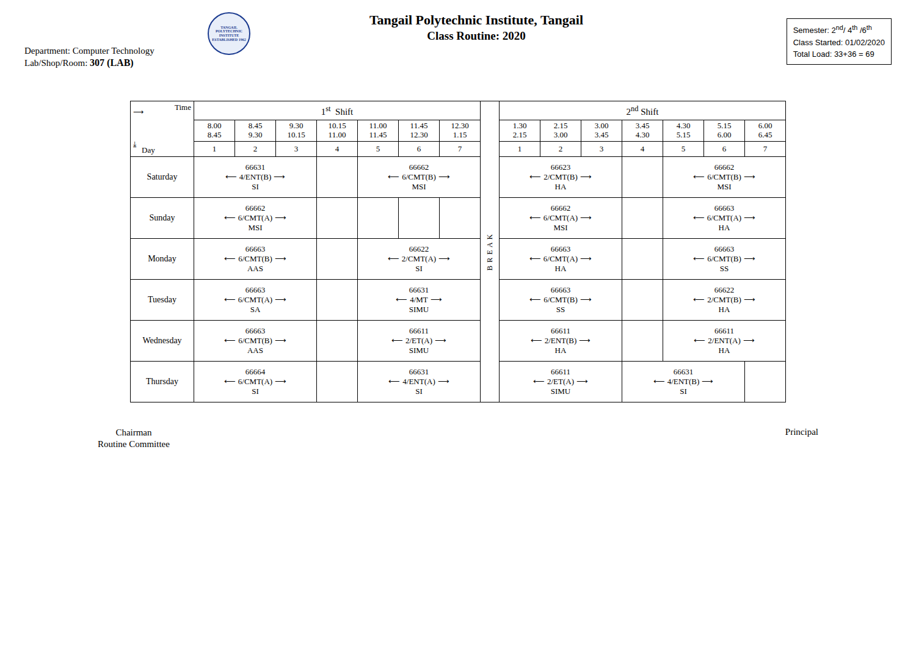TANGAIL
POLYTECHNIC
INSTITUTE
ESTABLISHED 1962
Tangail Polytechnic Institute, Tangail
Class Routine: 2020
Semester: 2nd/ 4th /6th
Class Started: 01/02/2020
Total Load: 33+36 = 69
Department: Computer Technology
Lab/Shop/Room: 307 (LAB)
| ⟶ Time ⤓ Day | 1 st Shift | B R E A K | 2 nd Shift |
| 8.00 8.45 | 8.45 9.30 | 9.30 10.15 | 10.15 11.00 | 11.00 11.45 | 11.45 12.30 | 12.30 1.15 | 1.30 2.15 | 2.15 3.00 | 3.00 3.45 | 3.45 4.30 | 4.30 5.15 | 5.15 6.00 | 6.00 6.45 |
| 1 | 2 | 3 | 4 | 5 | 6 | 7 | 1 | 2 | 3 | 4 | 5 | 6 | 7 |
| Saturday | 66631 ⟵ 4/ENT(B) ⟶ SI | | 66662 ⟵ 6/CMT(B) ⟶ MSI | 66623 ⟵ 2/CMT(B) ⟶ HA | | 66662 ⟵ 6/CMT(B) ⟶ MSI |
| Sunday | 66662 ⟵ 6/CMT(A) ⟶ MSI | | | | | 66662 ⟵ 6/CMT(A) ⟶ MSI | | 66663 ⟵ 6/CMT(A) ⟶ HA |
| Monday | 66663 ⟵ 6/CMT(B) ⟶ AAS | | 66622 ⟵ 2/CMT(A) ⟶ SI | 66663 ⟵ 6/CMT(A) ⟶ HA | | 66663 ⟵ 6/CMT(B) ⟶ SS |
| Tuesday | 66663 ⟵ 6/CMT(A) ⟶ SA | | 66631 ⟵ 4/MT ⟶ SIMU | 66663 ⟵ 6/CMT(B) ⟶ SS | | 66622 ⟵ 2/CMT(B) ⟶ HA |
| Wednesday | 66663 ⟵ 6/CMT(B) ⟶ AAS | | 66611 ⟵ 2/ET(A) ⟶ SIMU | 66611 ⟵ 2/ENT(B) ⟶ HA | | 66611 ⟵ 2/ENT(A) ⟶ HA |
| Thursday | 66664 ⟵ 6/CMT(A) ⟶ SI | | 66631 ⟵ 4/ENT(A) ⟶ SI | 66611 ⟵ 2/ET(A) ⟶ SIMU | 66631 ⟵ 4/ENT(B) ⟶ SI | |
Chairman
Routine Committee
Principal